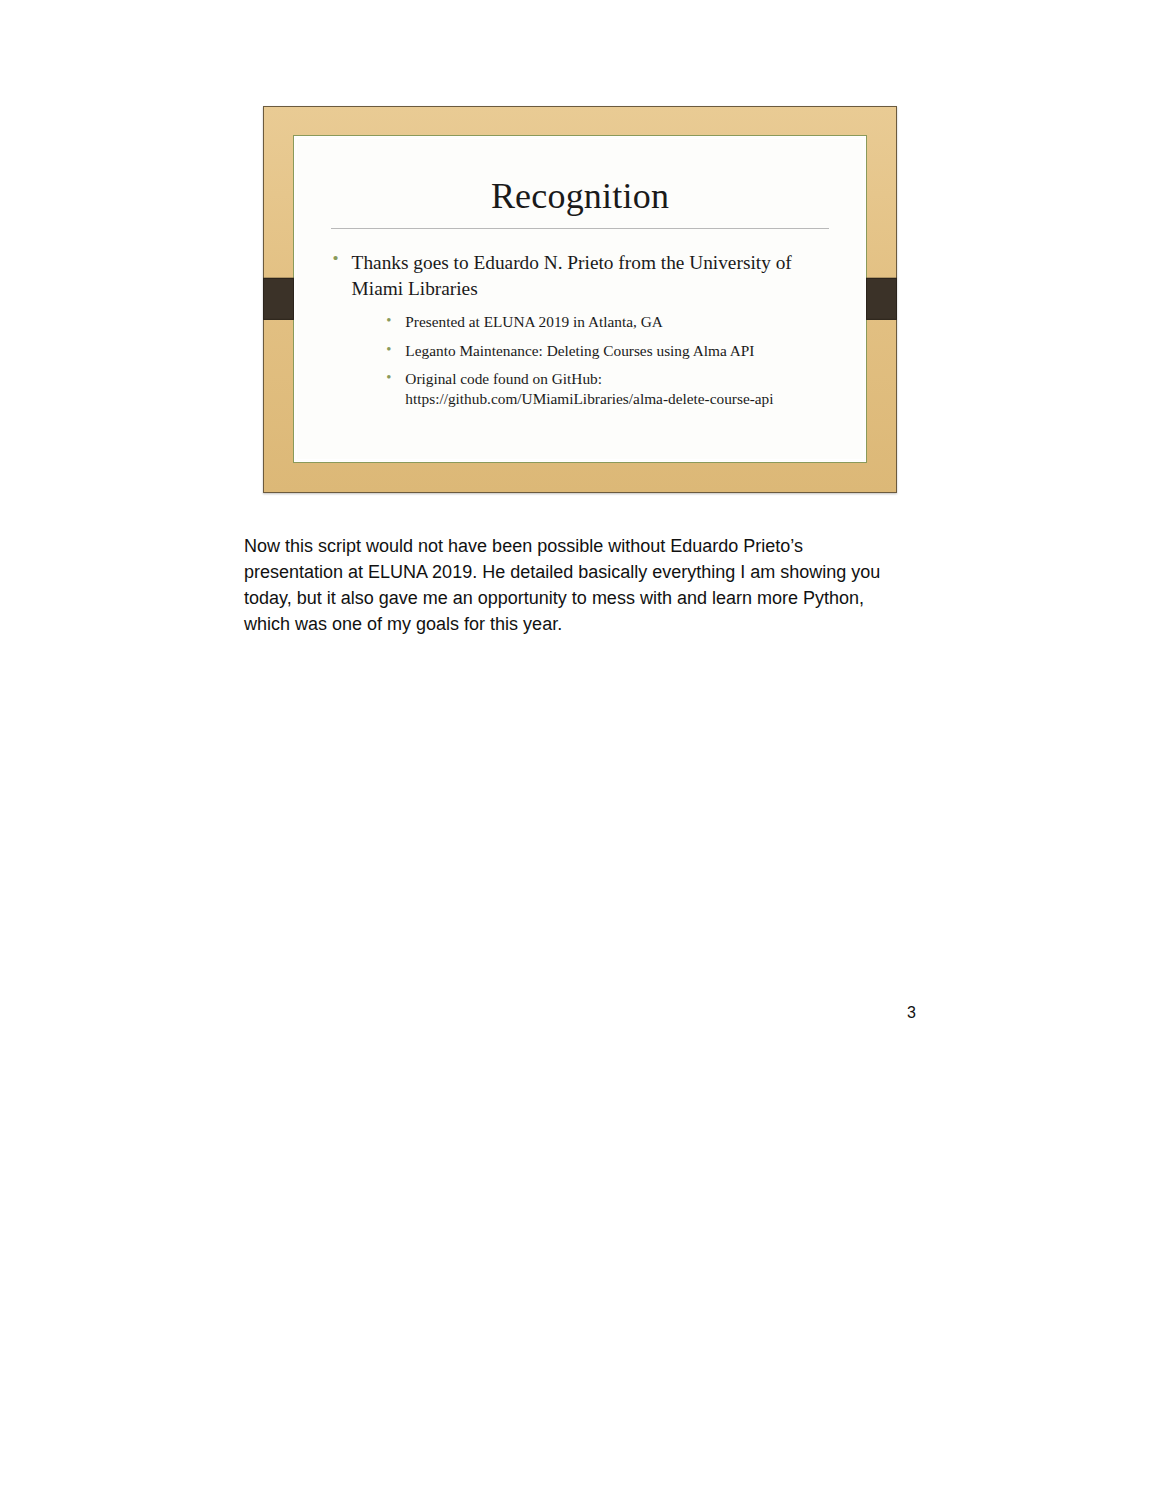Recognition
Thanks goes to Eduardo N. Prieto from the University of Miami Libraries
Presented at ELUNA 2019 in Atlanta, GA
Leganto Maintenance: Deleting Courses using Alma API
Original code found on GitHub: https://github.com/UMiamiLibraries/alma-delete-course-api
Now this script would not have been possible without Eduardo Prieto’s presentation at ELUNA 2019. He detailed basically everything I am showing you today, but it also gave me an opportunity to mess with and learn more Python, which was one of my goals for this year.
3